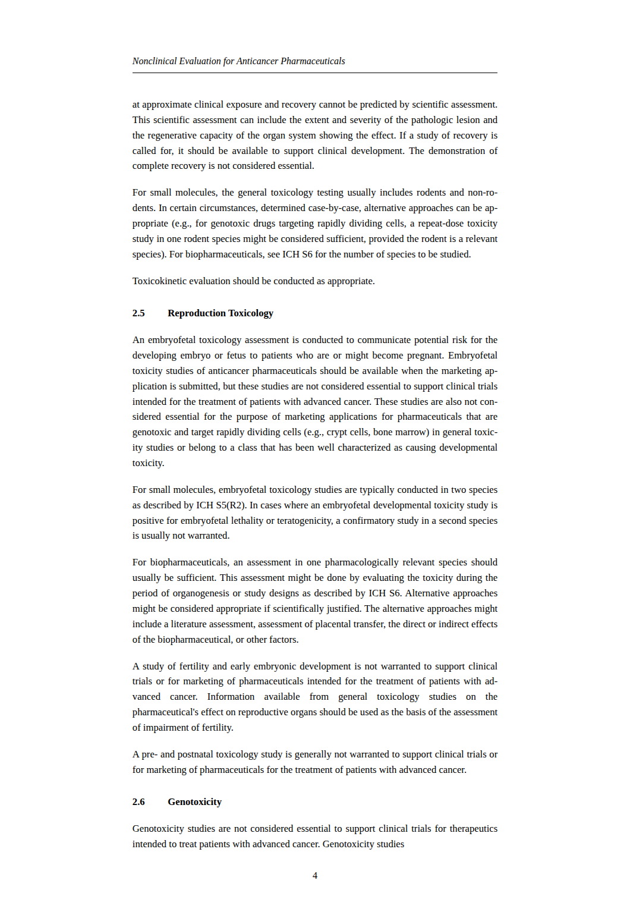Nonclinical Evaluation for Anticancer Pharmaceuticals
at approximate clinical exposure and recovery cannot be predicted by scientific assessment. This scientific assessment can include the extent and severity of the pathologic lesion and the regenerative capacity of the organ system showing the effect. If a study of recovery is called for, it should be available to support clinical development. The demonstration of complete recovery is not considered essential.
For small molecules, the general toxicology testing usually includes rodents and non-rodents. In certain circumstances, determined case-by-case, alternative approaches can be appropriate (e.g., for genotoxic drugs targeting rapidly dividing cells, a repeat-dose toxicity study in one rodent species might be considered sufficient, provided the rodent is a relevant species). For biopharmaceuticals, see ICH S6 for the number of species to be studied.
Toxicokinetic evaluation should be conducted as appropriate.
2.5 Reproduction Toxicology
An embryofetal toxicology assessment is conducted to communicate potential risk for the developing embryo or fetus to patients who are or might become pregnant. Embryofetal toxicity studies of anticancer pharmaceuticals should be available when the marketing application is submitted, but these studies are not considered essential to support clinical trials intended for the treatment of patients with advanced cancer. These studies are also not considered essential for the purpose of marketing applications for pharmaceuticals that are genotoxic and target rapidly dividing cells (e.g., crypt cells, bone marrow) in general toxicity studies or belong to a class that has been well characterized as causing developmental toxicity.
For small molecules, embryofetal toxicology studies are typically conducted in two species as described by ICH S5(R2). In cases where an embryofetal developmental toxicity study is positive for embryofetal lethality or teratogenicity, a confirmatory study in a second species is usually not warranted.
For biopharmaceuticals, an assessment in one pharmacologically relevant species should usually be sufficient. This assessment might be done by evaluating the toxicity during the period of organogenesis or study designs as described by ICH S6. Alternative approaches might be considered appropriate if scientifically justified. The alternative approaches might include a literature assessment, assessment of placental transfer, the direct or indirect effects of the biopharmaceutical, or other factors.
A study of fertility and early embryonic development is not warranted to support clinical trials or for marketing of pharmaceuticals intended for the treatment of patients with advanced cancer. Information available from general toxicology studies on the pharmaceutical's effect on reproductive organs should be used as the basis of the assessment of impairment of fertility.
A pre- and postnatal toxicology study is generally not warranted to support clinical trials or for marketing of pharmaceuticals for the treatment of patients with advanced cancer.
2.6 Genotoxicity
Genotoxicity studies are not considered essential to support clinical trials for therapeutics intended to treat patients with advanced cancer. Genotoxicity studies
4